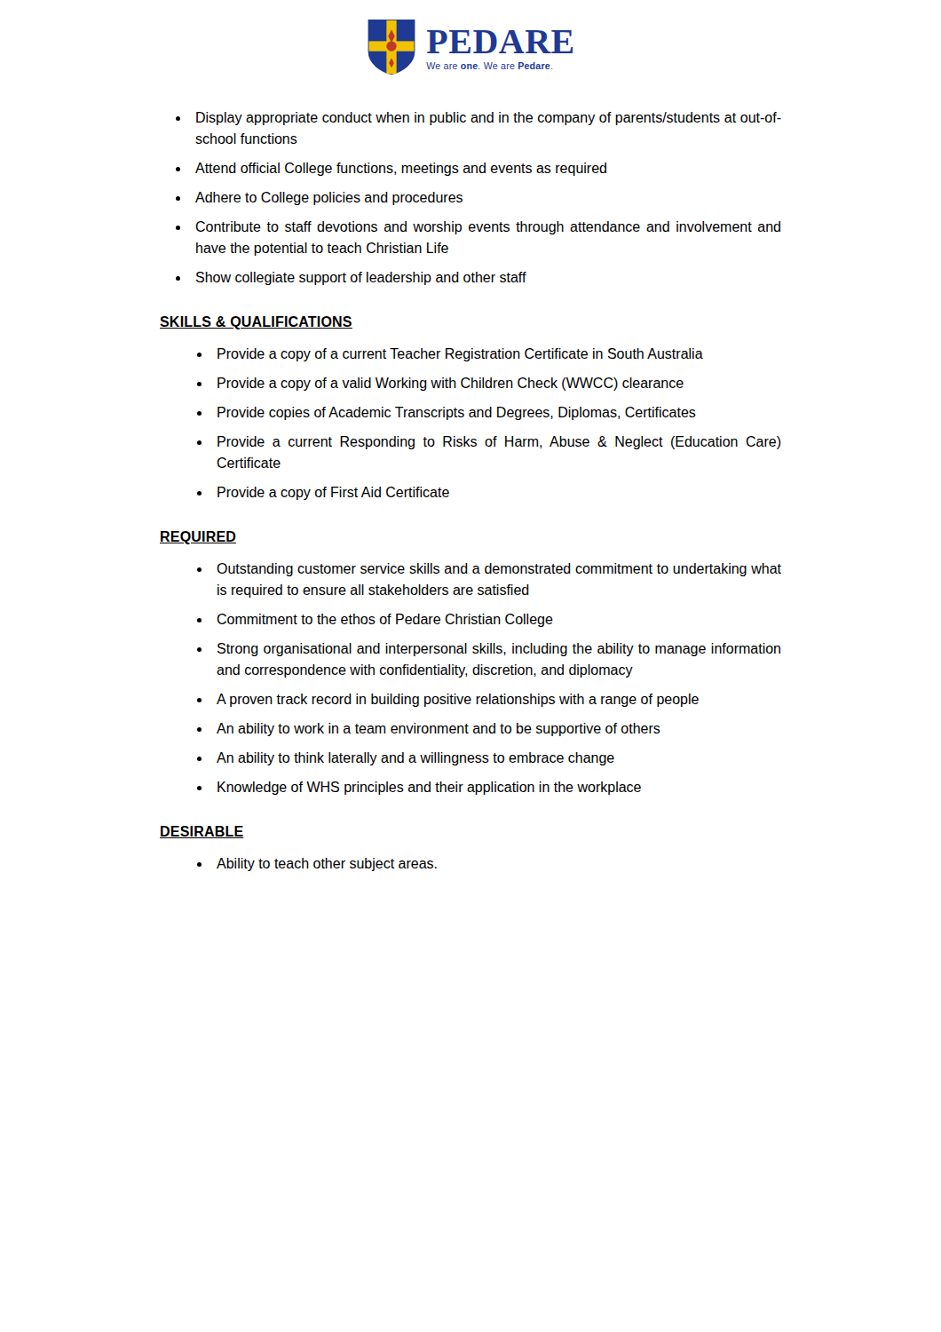PEDARE
We are one. We are Pedare.
Display appropriate conduct when in public and in the company of parents/students at out-of-school functions
Attend official College functions, meetings and events as required
Adhere to College policies and procedures
Contribute to staff devotions and worship events through attendance and involvement and have the potential to teach Christian Life
Show collegiate support of leadership and other staff
SKILLS & QUALIFICATIONS
Provide a copy of a current Teacher Registration Certificate in South Australia
Provide a copy of a valid Working with Children Check (WWCC) clearance
Provide copies of Academic Transcripts and Degrees, Diplomas, Certificates
Provide a current Responding to Risks of Harm, Abuse & Neglect (Education Care) Certificate
Provide a copy of First Aid Certificate
REQUIRED
Outstanding customer service skills and a demonstrated commitment to undertaking what is required to ensure all stakeholders are satisfied
Commitment to the ethos of Pedare Christian College
Strong organisational and interpersonal skills, including the ability to manage information and correspondence with confidentiality, discretion, and diplomacy
A proven track record in building positive relationships with a range of people
An ability to work in a team environment and to be supportive of others
An ability to think laterally and a willingness to embrace change
Knowledge of WHS principles and their application in the workplace
DESIRABLE
Ability to teach other subject areas.